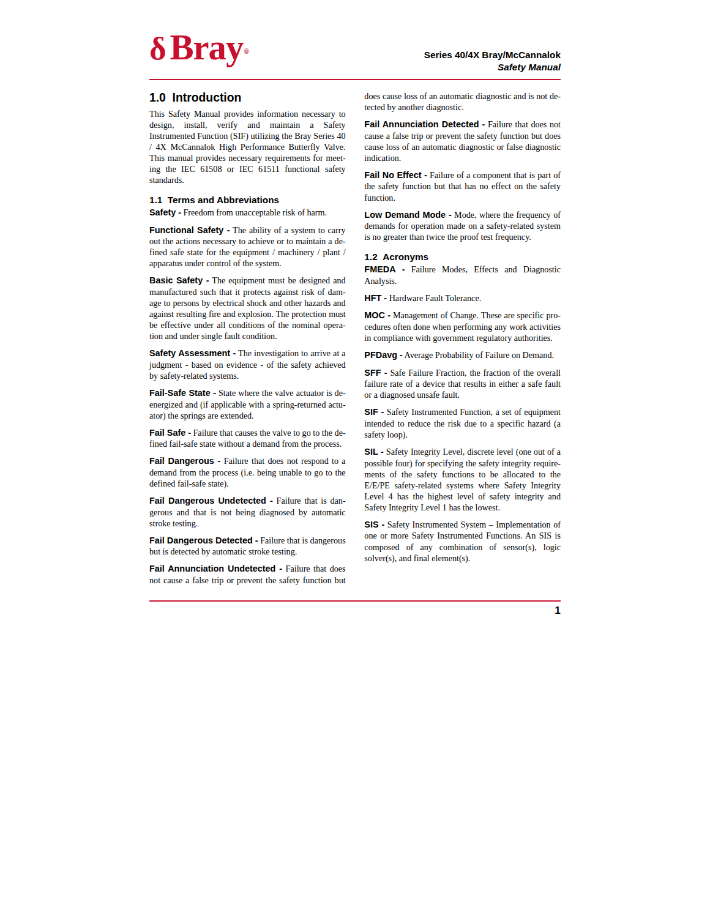δ Bray®
Series 40/4X Bray/McCannalok
Safety Manual
1.0 Introduction
This Safety Manual provides information necessary to design, install, verify and maintain a Safety Instrumented Function (SIF) utilizing the Bray Series 40 / 4X McCannalok High Performance Butterfly Valve. This manual provides necessary requirements for meeting the IEC 61508 or IEC 61511 functional safety standards.
1.1 Terms and Abbreviations
Safety - Freedom from unacceptable risk of harm.
Functional Safety - The ability of a system to carry out the actions necessary to achieve or to maintain a defined safe state for the equipment / machinery / plant / apparatus under control of the system.
Basic Safety - The equipment must be designed and manufactured such that it protects against risk of damage to persons by electrical shock and other hazards and against resulting fire and explosion. The protection must be effective under all conditions of the nominal operation and under single fault condition.
Safety Assessment - The investigation to arrive at a judgment - based on evidence - of the safety achieved by safety-related systems.
Fail-Safe State - State where the valve actuator is de-energized and (if applicable with a spring-returned actuator) the springs are extended.
Fail Safe - Failure that causes the valve to go to the defined fail-safe state without a demand from the process.
Fail Dangerous - Failure that does not respond to a demand from the process (i.e. being unable to go to the defined fail-safe state).
Fail Dangerous Undetected - Failure that is dangerous and that is not being diagnosed by automatic stroke testing.
Fail Dangerous Detected - Failure that is dangerous but is detected by automatic stroke testing.
Fail Annunciation Undetected - Failure that does not cause a false trip or prevent the safety function but does cause loss of an automatic diagnostic and is not detected by another diagnostic.
Fail Annunciation Detected - Failure that does not cause a false trip or prevent the safety function but does cause loss of an automatic diagnostic or false diagnostic indication.
Fail No Effect - Failure of a component that is part of the safety function but that has no effect on the safety function.
Low Demand Mode - Mode, where the frequency of demands for operation made on a safety-related system is no greater than twice the proof test frequency.
1.2 Acronyms
FMEDA - Failure Modes, Effects and Diagnostic Analysis.
HFT - Hardware Fault Tolerance.
MOC - Management of Change. These are specific procedures often done when performing any work activities in compliance with government regulatory authorities.
PFDavg - Average Probability of Failure on Demand.
SFF - Safe Failure Fraction, the fraction of the overall failure rate of a device that results in either a safe fault or a diagnosed unsafe fault.
SIF - Safety Instrumented Function, a set of equipment intended to reduce the risk due to a specific hazard (a safety loop).
SIL - Safety Integrity Level, discrete level (one out of a possible four) for specifying the safety integrity requirements of the safety functions to be allocated to the E/E/PE safety-related systems where Safety Integrity Level 4 has the highest level of safety integrity and Safety Integrity Level 1 has the lowest.
SIS - Safety Instrumented System – Implementation of one or more Safety Instrumented Functions. An SIS is composed of any combination of sensor(s), logic solver(s), and final element(s).
1